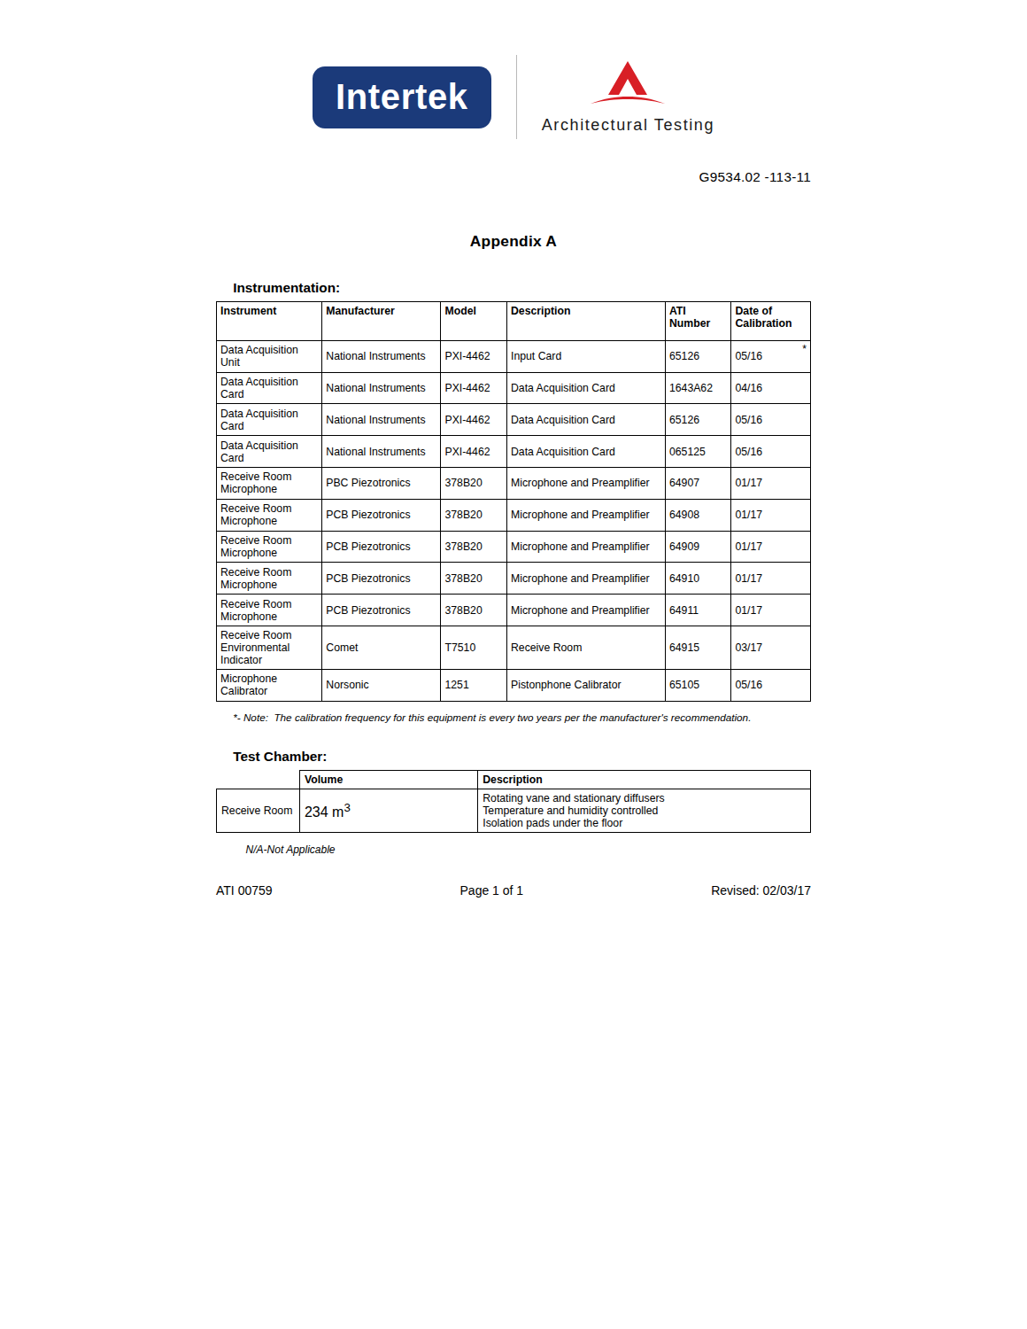Intertek
Architectural Testing
G9534.02 -113-11
Appendix A
Instrumentation:
| Instrument | Manufacturer | Model | Description | ATI Number | Date of Calibration |
| --- | --- | --- | --- | --- | --- |
| Data Acquisition Unit | National Instruments | PXI-4462 | Input Card | 65126 | 05/16 * |
| Data Acquisition Card | National Instruments | PXI-4462 | Data Acquisition Card | 1643A62 | 04/16 |
| Data Acquisition Card | National Instruments | PXI-4462 | Data Acquisition Card | 65126 | 05/16 |
| Data Acquisition Card | National Instruments | PXI-4462 | Data Acquisition Card | 065125 | 05/16 |
| Receive Room Microphone | PBC Piezotronics | 378B20 | Microphone and Preamplifier | 64907 | 01/17 |
| Receive Room Microphone | PCB Piezotronics | 378B20 | Microphone and Preamplifier | 64908 | 01/17 |
| Receive Room Microphone | PCB Piezotronics | 378B20 | Microphone and Preamplifier | 64909 | 01/17 |
| Receive Room Microphone | PCB Piezotronics | 378B20 | Microphone and Preamplifier | 64910 | 01/17 |
| Receive Room Microphone | PCB Piezotronics | 378B20 | Microphone and Preamplifier | 64911 | 01/17 |
| Receive Room Environmental Indicator | Comet | T7510 | Receive Room | 64915 | 03/17 |
| Microphone Calibrator | Norsonic | 1251 | Pistonphone Calibrator | 65105 | 05/16 |
*- Note: The calibration frequency for this equipment is every two years per the manufacturer's recommendation.
Test Chamber:
| | Volume | Description |
| Receive Room | 234 m 3 | Rotating vane and stationary diffusers Temperature and humidity controlled Isolation pads under the floor |
N/A-Not Applicable
ATI 00759
Page 1 of 1
Revised: 02/03/17